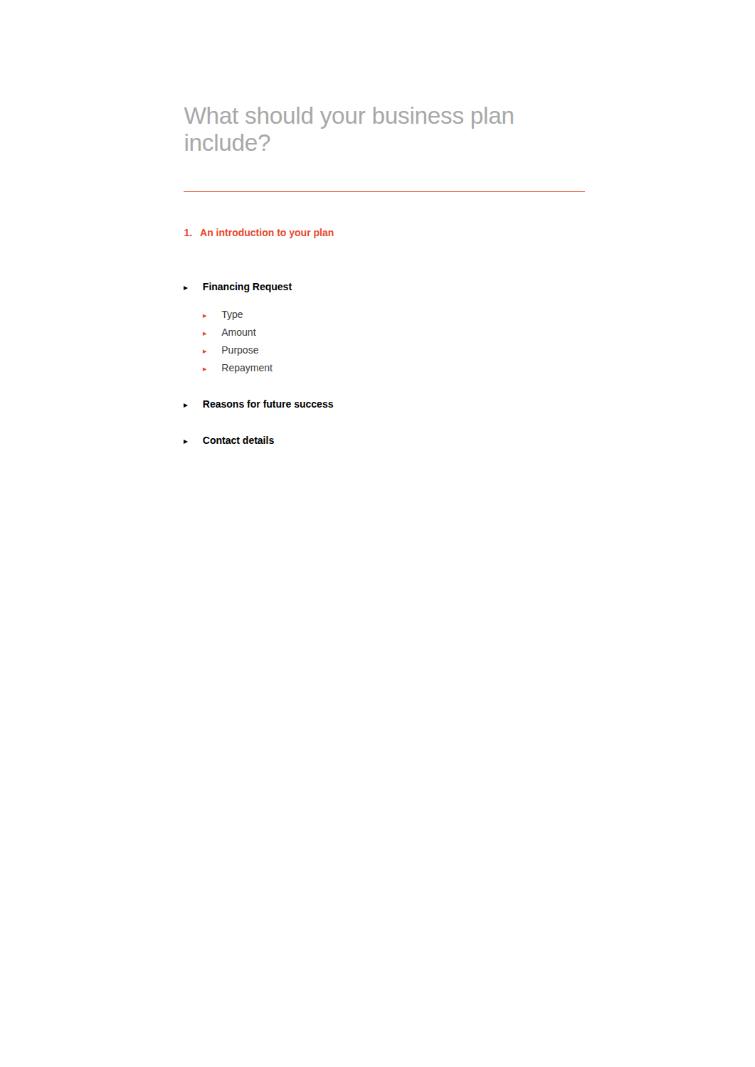What should your business plan include?
1. An introduction to your plan
▸ Financing Request
▸Type
▸Amount
▸Purpose
▸Repayment
▸ Reasons for future success
▸ Contact details